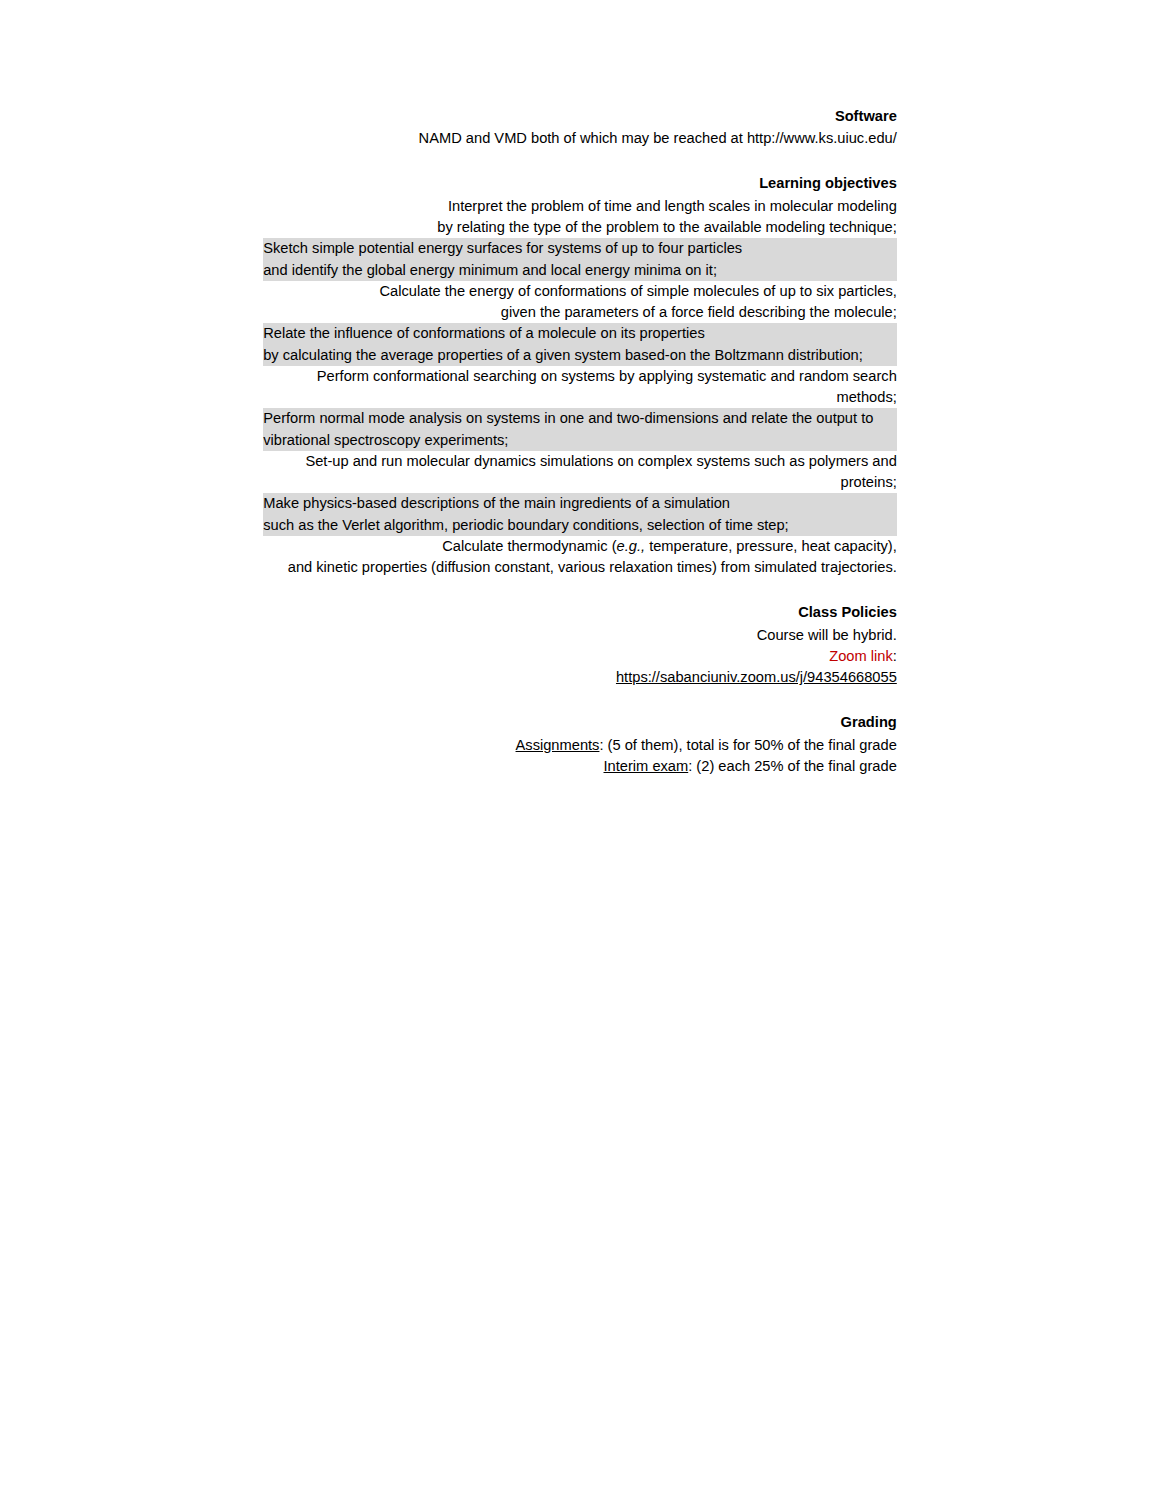Software
NAMD and VMD both of which may be reached at http://www.ks.uiuc.edu/
Learning objectives
Interpret the problem of time and length scales in molecular modeling
by relating the type of the problem to the available modeling technique;
Sketch simple potential energy surfaces for systems of up to four particles
and identify the global energy minimum and local energy minima on it;
Calculate the energy of conformations of simple molecules of up to six particles,
given the parameters of a force field describing the molecule;
Relate the influence of conformations of a molecule on its properties
by calculating the average properties of a given system based-on the Boltzmann distribution;
Perform conformational searching on systems by applying systematic and random search methods;
Perform normal mode analysis on systems in one and two-dimensions and relate the output to vibrational spectroscopy experiments;
Set-up and run molecular dynamics simulations on complex systems such as polymers and proteins;
Make physics-based descriptions of the main ingredients of a simulation
such as the Verlet algorithm, periodic boundary conditions, selection of time step;
Calculate thermodynamic (e.g., temperature, pressure, heat capacity),
and kinetic properties (diffusion constant, various relaxation times) from simulated trajectories.
Class Policies
Course will be hybrid.
Zoom link:
https://sabanciuniv.zoom.us/j/94354668055
Grading
Assignments: (5 of them), total is for 50% of the final grade
Interim exam: (2) each 25% of the final grade